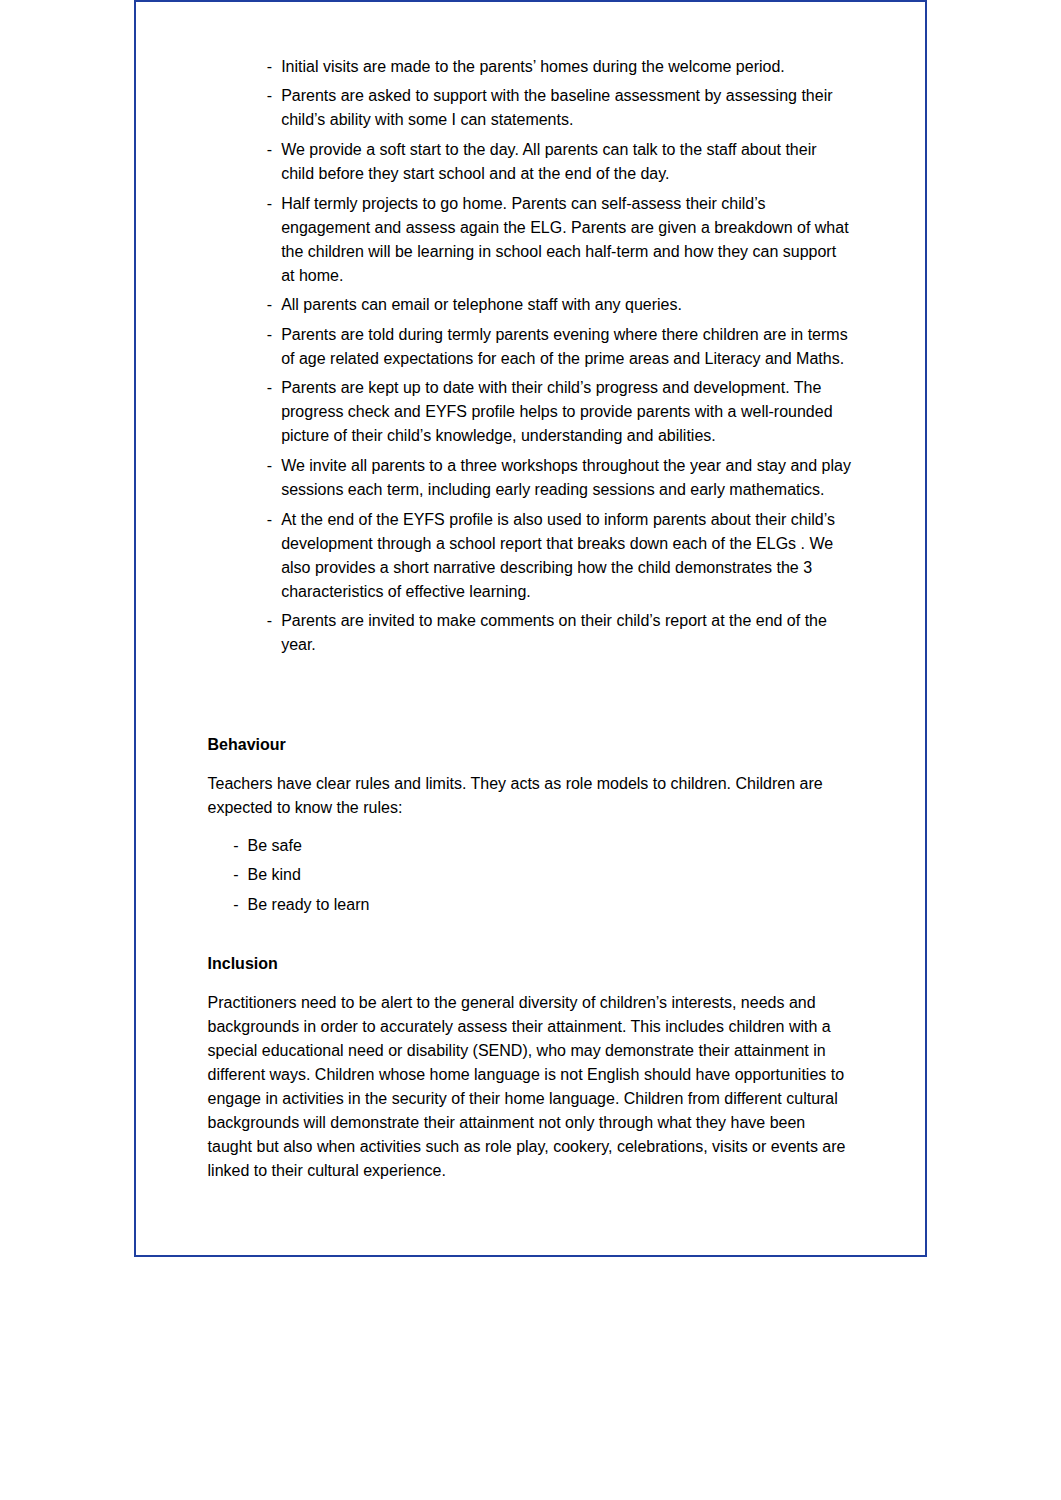Initial visits are made to the parents’ homes during the welcome period.
Parents are asked to support with the baseline assessment by assessing their child’s ability with some I can statements.
We provide a soft start to the day. All parents can talk to the staff about their child before they start school and at the end of the day.
Half termly projects to go home. Parents can self-assess their child’s engagement and assess again the ELG. Parents are given a breakdown of what the children will be learning in school each half-term and how they can support at home.
All parents can email or telephone staff with any queries.
Parents are told during termly parents evening where there children are in terms of age related expectations for each of the prime areas and Literacy and Maths.
Parents are kept up to date with their child’s progress and development. The progress check and EYFS profile helps to provide parents with a well-rounded picture of their child’s knowledge, understanding and abilities.
We invite all parents to a three workshops throughout the year and stay and play sessions each term, including early reading sessions and early mathematics.
At the end of the EYFS profile is also used to inform parents about their child’s development through a school report that breaks down each of the ELGs . We also provides a short narrative describing how the child demonstrates the 3 characteristics of effective learning.
Parents are invited to make comments on their child’s report at the end of the year.
Behaviour
Teachers have clear rules and limits. They acts as role models to children. Children are expected to know the rules:
Be safe
Be kind
Be ready to learn
Inclusion
Practitioners need to be alert to the general diversity of children’s interests, needs and backgrounds in order to accurately assess their attainment. This includes children with a special educational need or disability (SEND), who may demonstrate their attainment in different ways. Children whose home language is not English should have opportunities to engage in activities in the security of their home language. Children from different cultural backgrounds will demonstrate their attainment not only through what they have been taught but also when activities such as role play, cookery, celebrations, visits or events are linked to their cultural experience.